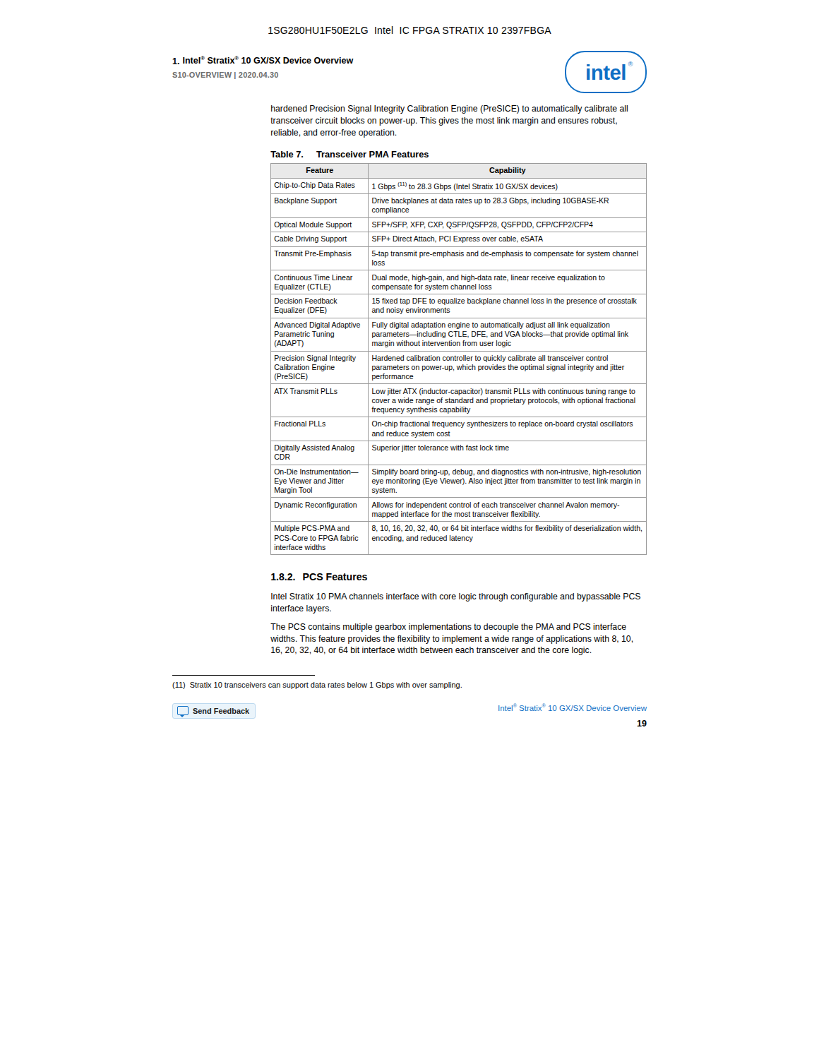1SG280HU1F50E2LG Intel IC FPGA STRATIX 10 2397FBGA
1. Intel® Stratix® 10 GX/SX Device Overview
S10-OVERVIEW | 2020.04.30
intel®
hardened Precision Signal Integrity Calibration Engine (PreSICE) to automatically calibrate all transceiver circuit blocks on power-up. This gives the most link margin and ensures robust, reliable, and error-free operation.
Table 7. Transceiver PMA Features
| Feature | Capability |
| --- | --- |
| Chip-to-Chip Data Rates | 1 Gbps (11) to 28.3 Gbps (Intel Stratix 10 GX/SX devices) |
| Backplane Support | Drive backplanes at data rates up to 28.3 Gbps, including 10GBASE-KR compliance |
| Optical Module Support | SFP+/SFP, XFP, CXP, QSFP/QSFP28, QSFPDD, CFP/CFP2/CFP4 |
| Cable Driving Support | SFP+ Direct Attach, PCI Express over cable, eSATA |
| Transmit Pre-Emphasis | 5-tap transmit pre-emphasis and de-emphasis to compensate for system channel loss |
| Continuous Time Linear Equalizer (CTLE) | Dual mode, high-gain, and high-data rate, linear receive equalization to compensate for system channel loss |
| Decision Feedback Equalizer (DFE) | 15 fixed tap DFE to equalize backplane channel loss in the presence of crosstalk and noisy environments |
| Advanced Digital Adaptive Parametric Tuning (ADAPT) | Fully digital adaptation engine to automatically adjust all link equalization parameters—including CTLE, DFE, and VGA blocks—that provide optimal link margin without intervention from user logic |
| Precision Signal Integrity Calibration Engine (PreSICE) | Hardened calibration controller to quickly calibrate all transceiver control parameters on power-up, which provides the optimal signal integrity and jitter performance |
| ATX Transmit PLLs | Low jitter ATX (inductor-capacitor) transmit PLLs with continuous tuning range to cover a wide range of standard and proprietary protocols, with optional fractional frequency synthesis capability |
| Fractional PLLs | On-chip fractional frequency synthesizers to replace on-board crystal oscillators and reduce system cost |
| Digitally Assisted Analog CDR | Superior jitter tolerance with fast lock time |
| On-Die Instrumentation—Eye Viewer and Jitter Margin Tool | Simplify board bring-up, debug, and diagnostics with non-intrusive, high-resolution eye monitoring (Eye Viewer). Also inject jitter from transmitter to test link margin in system. |
| Dynamic Reconfiguration | Allows for independent control of each transceiver channel Avalon memory-mapped interface for the most transceiver flexibility. |
| Multiple PCS-PMA and PCS-Core to FPGA fabric interface widths | 8, 10, 16, 20, 32, 40, or 64 bit interface widths for flexibility of deserialization width, encoding, and reduced latency |
1.8.2. PCS Features
Intel Stratix 10 PMA channels interface with core logic through configurable and bypassable PCS interface layers.
The PCS contains multiple gearbox implementations to decouple the PMA and PCS interface widths. This feature provides the flexibility to implement a wide range of applications with 8, 10, 16, 20, 32, 40, or 64 bit interface width between each transceiver and the core logic.
(11) Stratix 10 transceivers can support data rates below 1 Gbps with over sampling.
Send Feedback
Intel® Stratix® 10 GX/SX Device Overview
19